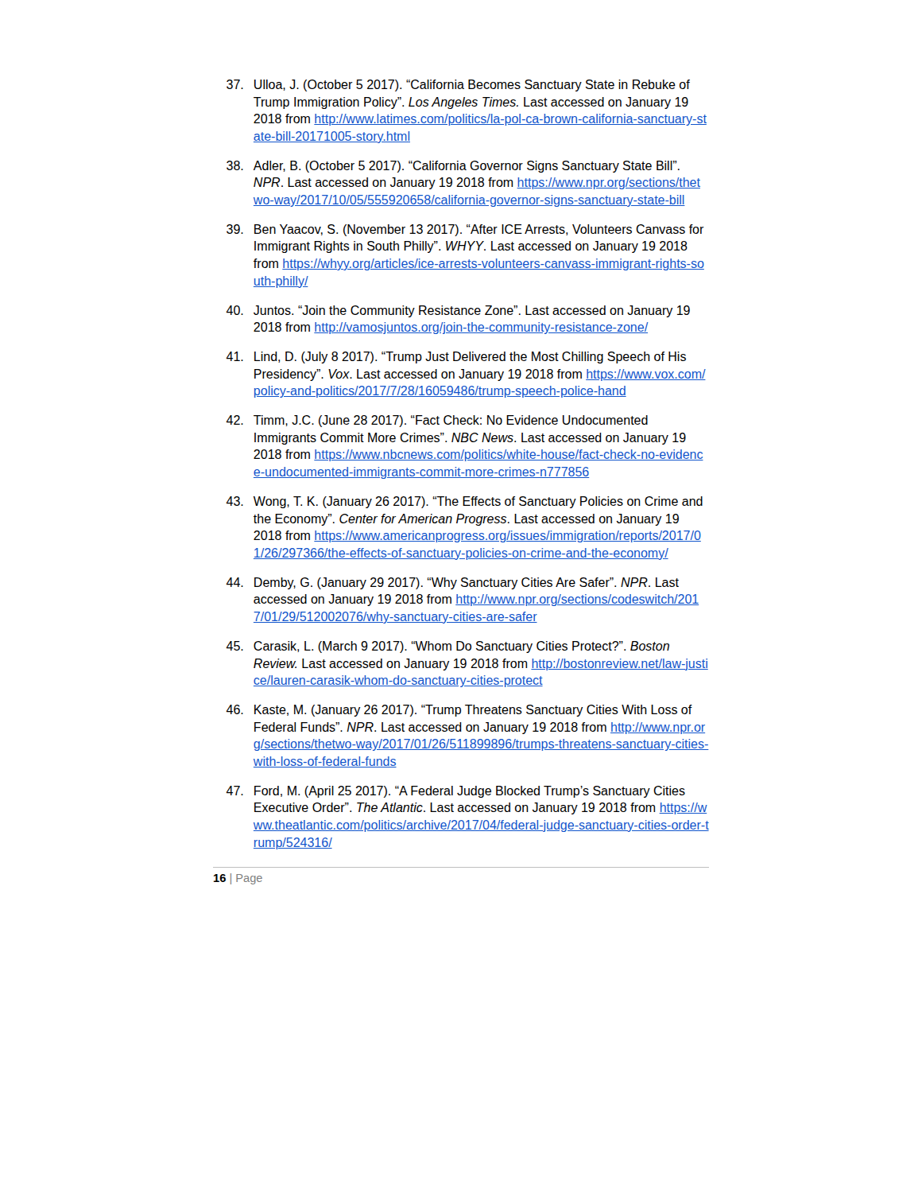Ulloa, J. (October 5 2017). “California Becomes Sanctuary State in Rebuke of Trump Immigration Policy”. Los Angeles Times. Last accessed on January 19 2018 from http://www.latimes.com/politics/la-pol-ca-brown-california-sanctuary-state-bill-20171005-story.html
Adler, B. (October 5 2017). “California Governor Signs Sanctuary State Bill”. NPR. Last accessed on January 19 2018 from https://www.npr.org/sections/thetwo-way/2017/10/05/555920658/california-governor-signs-sanctuary-state-bill
Ben Yaacov, S. (November 13 2017). “After ICE Arrests, Volunteers Canvass for Immigrant Rights in South Philly”. WHYY. Last accessed on January 19 2018 from https://whyy.org/articles/ice-arrests-volunteers-canvass-immigrant-rights-south-philly/
Juntos. “Join the Community Resistance Zone”. Last accessed on January 19 2018 from http://vamosjuntos.org/join-the-community-resistance-zone/
Lind, D. (July 8 2017). “Trump Just Delivered the Most Chilling Speech of His Presidency”. Vox. Last accessed on January 19 2018 from https://www.vox.com/policy-and-politics/2017/7/28/16059486/trump-speech-police-hand
Timm, J.C. (June 28 2017). “Fact Check: No Evidence Undocumented Immigrants Commit More Crimes”. NBC News. Last accessed on January 19 2018 from https://www.nbcnews.com/politics/white-house/fact-check-no-evidence-undocumented-immigrants-commit-more-crimes-n777856
Wong, T. K. (January 26 2017). “The Effects of Sanctuary Policies on Crime and the Economy”. Center for American Progress. Last accessed on January 19 2018 from https://www.americanprogress.org/issues/immigration/reports/2017/01/26/297366/the-effects-of-sanctuary-policies-on-crime-and-the-economy/
Demby, G. (January 29 2017). “Why Sanctuary Cities Are Safer”. NPR. Last accessed on January 19 2018 from http://www.npr.org/sections/codeswitch/2017/01/29/512002076/why-sanctuary-cities-are-safer
Carasik, L. (March 9 2017). “Whom Do Sanctuary Cities Protect?”. Boston Review. Last accessed on January 19 2018 from http://bostonreview.net/law-justice/lauren-carasik-whom-do-sanctuary-cities-protect
Kaste, M. (January 26 2017). “Trump Threatens Sanctuary Cities With Loss of Federal Funds”. NPR. Last accessed on January 19 2018 from http://www.npr.org/sections/thetwo-way/2017/01/26/511899896/trumps-threatens-sanctuary-cities-with-loss-of-federal-funds
Ford, M. (April 25 2017). “A Federal Judge Blocked Trump’s Sanctuary Cities Executive Order”. The Atlantic. Last accessed on January 19 2018 from https://www.theatlantic.com/politics/archive/2017/04/federal-judge-sanctuary-cities-order-trump/524316/
16 | Page